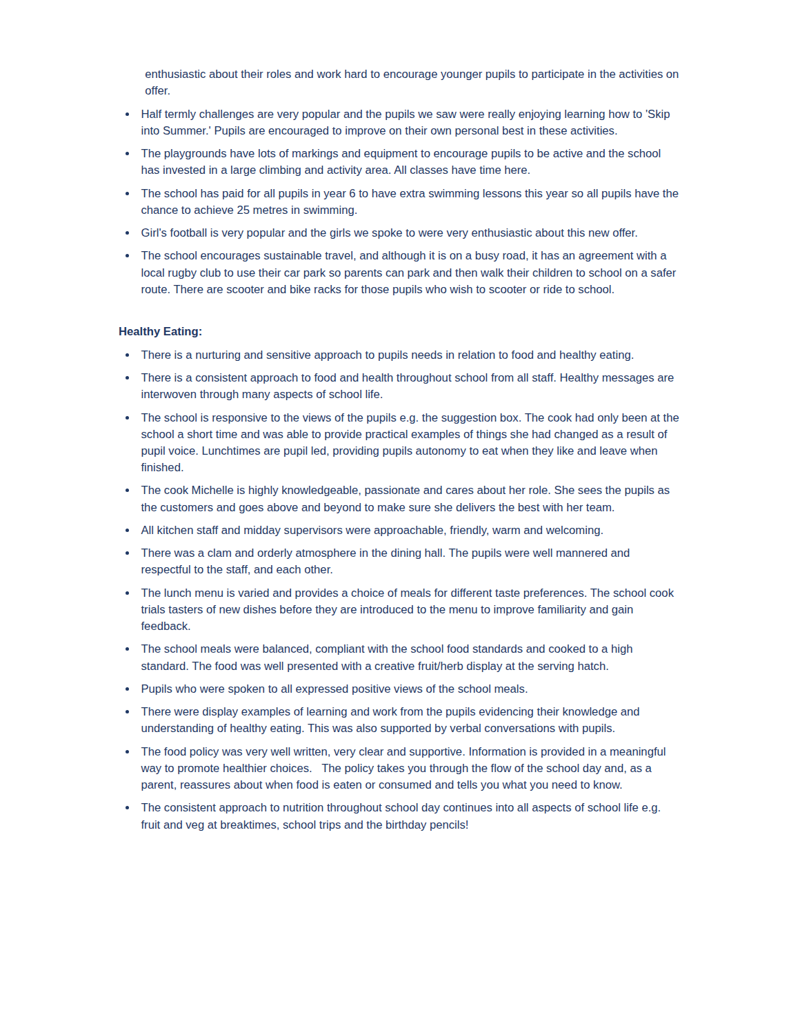enthusiastic about their roles and work hard to encourage younger pupils to participate in the activities on offer.
Half termly challenges are very popular and the pupils we saw were really enjoying learning how to 'Skip into Summer.' Pupils are encouraged to improve on their own personal best in these activities.
The playgrounds have lots of markings and equipment to encourage pupils to be active and the school has invested in a large climbing and activity area. All classes have time here.
The school has paid for all pupils in year 6 to have extra swimming lessons this year so all pupils have the chance to achieve 25 metres in swimming.
Girl's football is very popular and the girls we spoke to were very enthusiastic about this new offer.
The school encourages sustainable travel, and although it is on a busy road, it has an agreement with a local rugby club to use their car park so parents can park and then walk their children to school on a safer route. There are scooter and bike racks for those pupils who wish to scooter or ride to school.
Healthy Eating:
There is a nurturing and sensitive approach to pupils needs in relation to food and healthy eating.
There is a consistent approach to food and health throughout school from all staff. Healthy messages are interwoven through many aspects of school life.
The school is responsive to the views of the pupils e.g. the suggestion box. The cook had only been at the school a short time and was able to provide practical examples of things she had changed as a result of pupil voice. Lunchtimes are pupil led, providing pupils autonomy to eat when they like and leave when finished.
The cook Michelle is highly knowledgeable, passionate and cares about her role. She sees the pupils as the customers and goes above and beyond to make sure she delivers the best with her team.
All kitchen staff and midday supervisors were approachable, friendly, warm and welcoming.
There was a clam and orderly atmosphere in the dining hall. The pupils were well mannered and respectful to the staff, and each other.
The lunch menu is varied and provides a choice of meals for different taste preferences. The school cook trials tasters of new dishes before they are introduced to the menu to improve familiarity and gain feedback.
The school meals were balanced, compliant with the school food standards and cooked to a high standard. The food was well presented with a creative fruit/herb display at the serving hatch.
Pupils who were spoken to all expressed positive views of the school meals.
There were display examples of learning and work from the pupils evidencing their knowledge and understanding of healthy eating. This was also supported by verbal conversations with pupils.
The food policy was very well written, very clear and supportive. Information is provided in a meaningful way to promote healthier choices. The policy takes you through the flow of the school day and, as a parent, reassures about when food is eaten or consumed and tells you what you need to know.
The consistent approach to nutrition throughout school day continues into all aspects of school life e.g. fruit and veg at breaktimes, school trips and the birthday pencils!